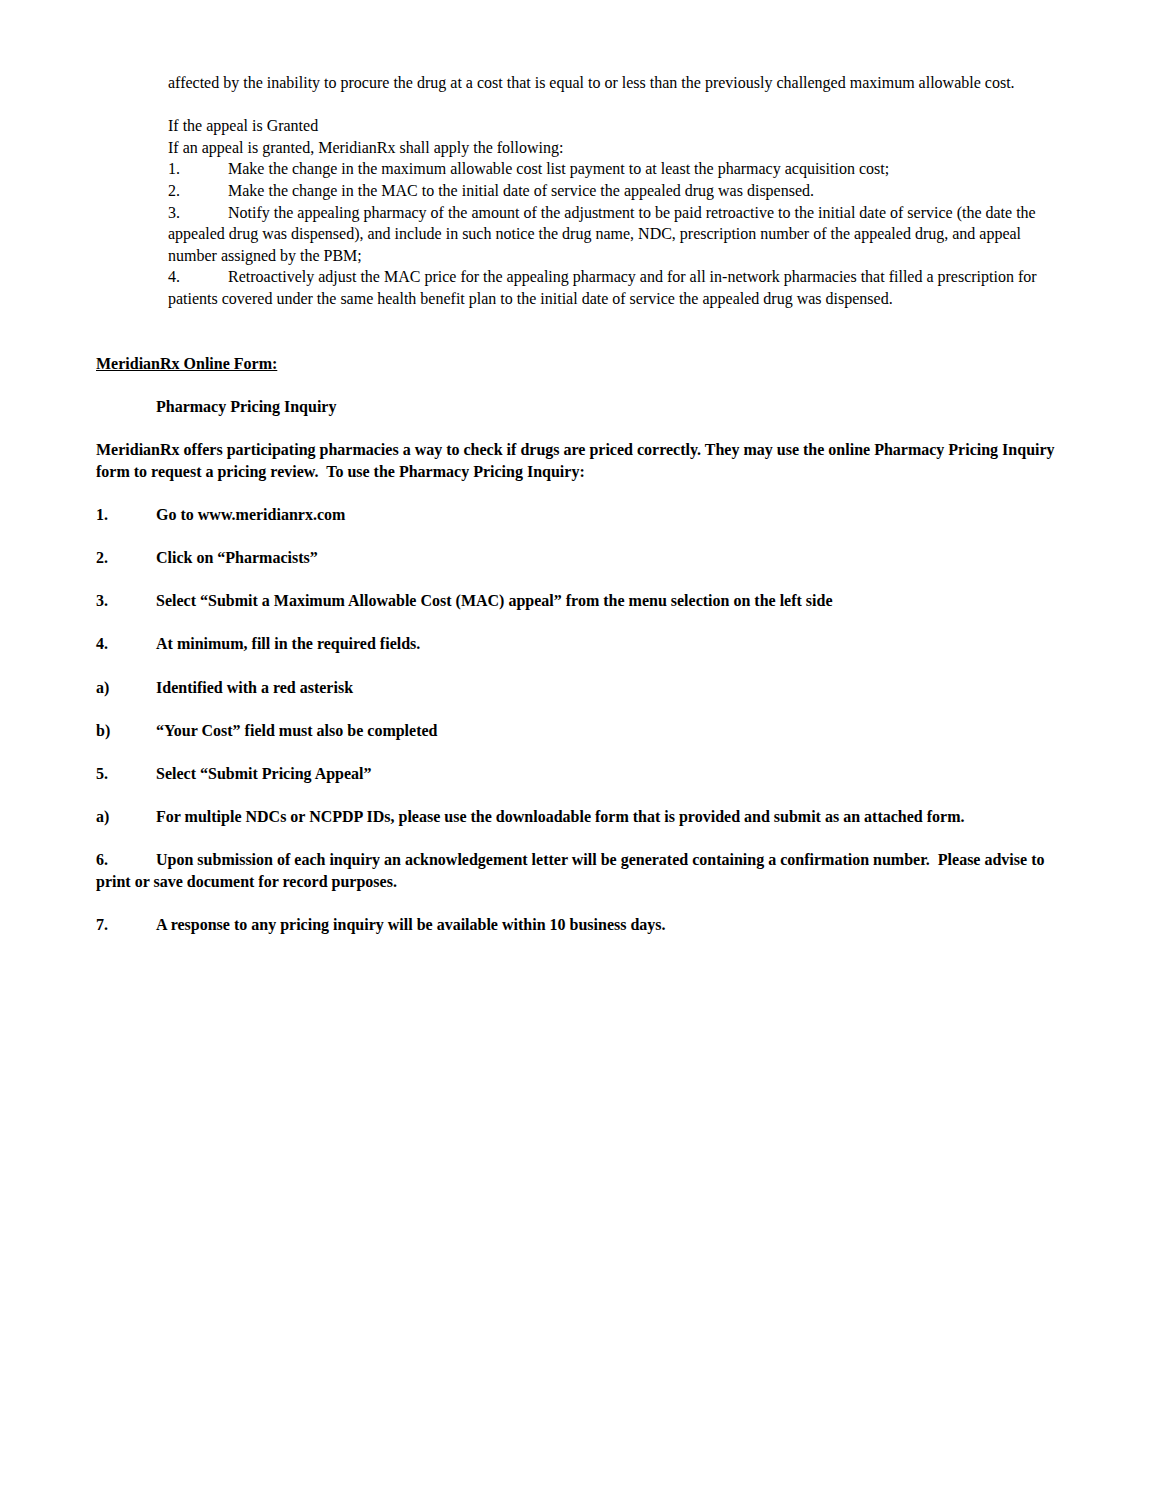affected by the inability to procure the drug at a cost that is equal to or less than the previously challenged maximum allowable cost.
If the appeal is Granted
If an appeal is granted, MeridianRx shall apply the following:
1. Make the change in the maximum allowable cost list payment to at least the pharmacy acquisition cost;
2. Make the change in the MAC to the initial date of service the appealed drug was dispensed.
3. Notify the appealing pharmacy of the amount of the adjustment to be paid retroactive to the initial date of service (the date the appealed drug was dispensed), and include in such notice the drug name, NDC, prescription number of the appealed drug, and appeal number assigned by the PBM;
4. Retroactively adjust the MAC price for the appealing pharmacy and for all in-network pharmacies that filled a prescription for patients covered under the same health benefit plan to the initial date of service the appealed drug was dispensed.
MeridianRx Online Form:
Pharmacy Pricing Inquiry
MeridianRx offers participating pharmacies a way to check if drugs are priced correctly. They may use the online Pharmacy Pricing Inquiry form to request a pricing review. To use the Pharmacy Pricing Inquiry:
1. Go to www.meridianrx.com
2. Click on “Pharmacists”
3. Select “Submit a Maximum Allowable Cost (MAC) appeal” from the menu selection on the left side
4. At minimum, fill in the required fields.
a) Identified with a red asterisk
b)“Your Cost” field must also be completed
5. Select “Submit Pricing Appeal”
a) For multiple NDCs or NCPDP IDs, please use the downloadable form that is provided and submit as an attached form.
6. Upon submission of each inquiry an acknowledgement letter will be generated containing a confirmation number. Please advise to print or save document for record purposes.
7. A response to any pricing inquiry will be available within 10 business days.